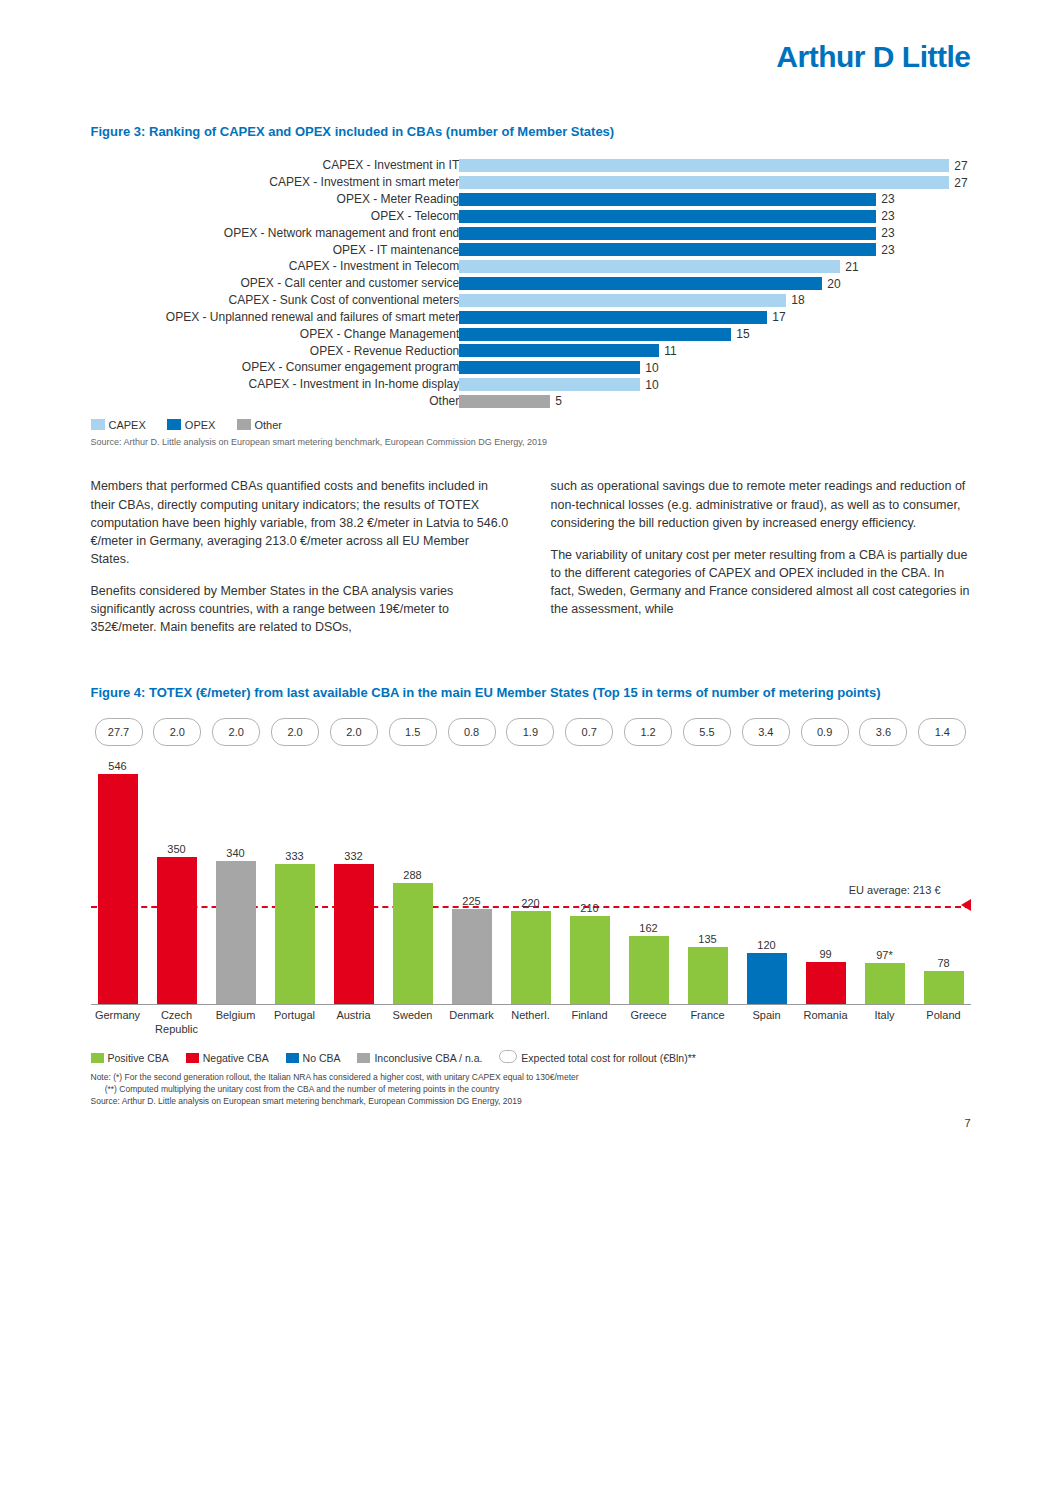Arthur D Little
Figure 3: Ranking of CAPEX and OPEX included in CBAs (number of Member States)
| CAPEX - Investment in IT | 27 |
| CAPEX - Investment in smart meter | 27 |
| OPEX - Meter Reading | 23 |
| OPEX - Telecom | 23 |
| OPEX - Network management and front end | 23 |
| OPEX - IT maintenance | 23 |
| CAPEX - Investment in Telecom | 21 |
| OPEX - Call center and customer service | 20 |
| CAPEX - Sunk Cost of conventional meters | 18 |
| OPEX - Unplanned renewal and failures of smart meter | 17 |
| OPEX - Change Management | 15 |
| OPEX - Revenue Reduction | 11 |
| OPEX - Consumer engagement program | 10 |
| CAPEX - Investment in In-home display | 10 |
| Other | 5 |
CAPEX OPEX Other
Source: Arthur D. Little analysis on European smart metering benchmark, European Commission DG Energy, 2019
Members that performed CBAs quantified costs and benefits included in their CBAs, directly computing unitary indicators; the results of TOTEX computation have been highly variable, from 38.2 €/meter in Latvia to 546.0 €/meter in Germany, averaging 213.0 €/meter across all EU Member States.
Benefits considered by Member States in the CBA analysis varies significantly across countries, with a range between 19€/meter to 352€/meter. Main benefits are related to DSOs,
such as operational savings due to remote meter readings and reduction of non-technical losses (e.g. administrative or fraud), as well as to consumer, considering the bill reduction given by increased energy efficiency.
The variability of unitary cost per meter resulting from a CBA is partially due to the different categories of CAPEX and OPEX included in the CBA. In fact, Sweden, Germany and France considered almost all cost categories in the assessment, while
Figure 4: TOTEX (€/meter) from last available CBA in the main EU Member States (Top 15 in terms of number of metering points)
27.7
2.0
2.0
2.0
2.0
1.5
0.8
1.9
0.7
1.2
5.5
3.4
0.9
3.6
1.4
EU average: 213 €
546
350
340
333
332
288
225
220
210
162
135
120
99
97*
78
Germany
Czech
Republic
Belgium
Portugal
Austria
Sweden
Denmark
Netherl.
Finland
Greece
France
Spain
Romania
Italy
Poland
Positive CBA Negative CBA No CBA Inconclusive CBA / n.a. Expected total cost for rollout (€Bln)**
Note: (*) For the second generation rollout, the Italian NRA has considered a higher cost, with unitary CAPEX equal to 130€/meter
(**) Computed multiplying the unitary cost from the CBA and the number of metering points in the country
Source: Arthur D. Little analysis on European smart metering benchmark, European Commission DG Energy, 2019
7